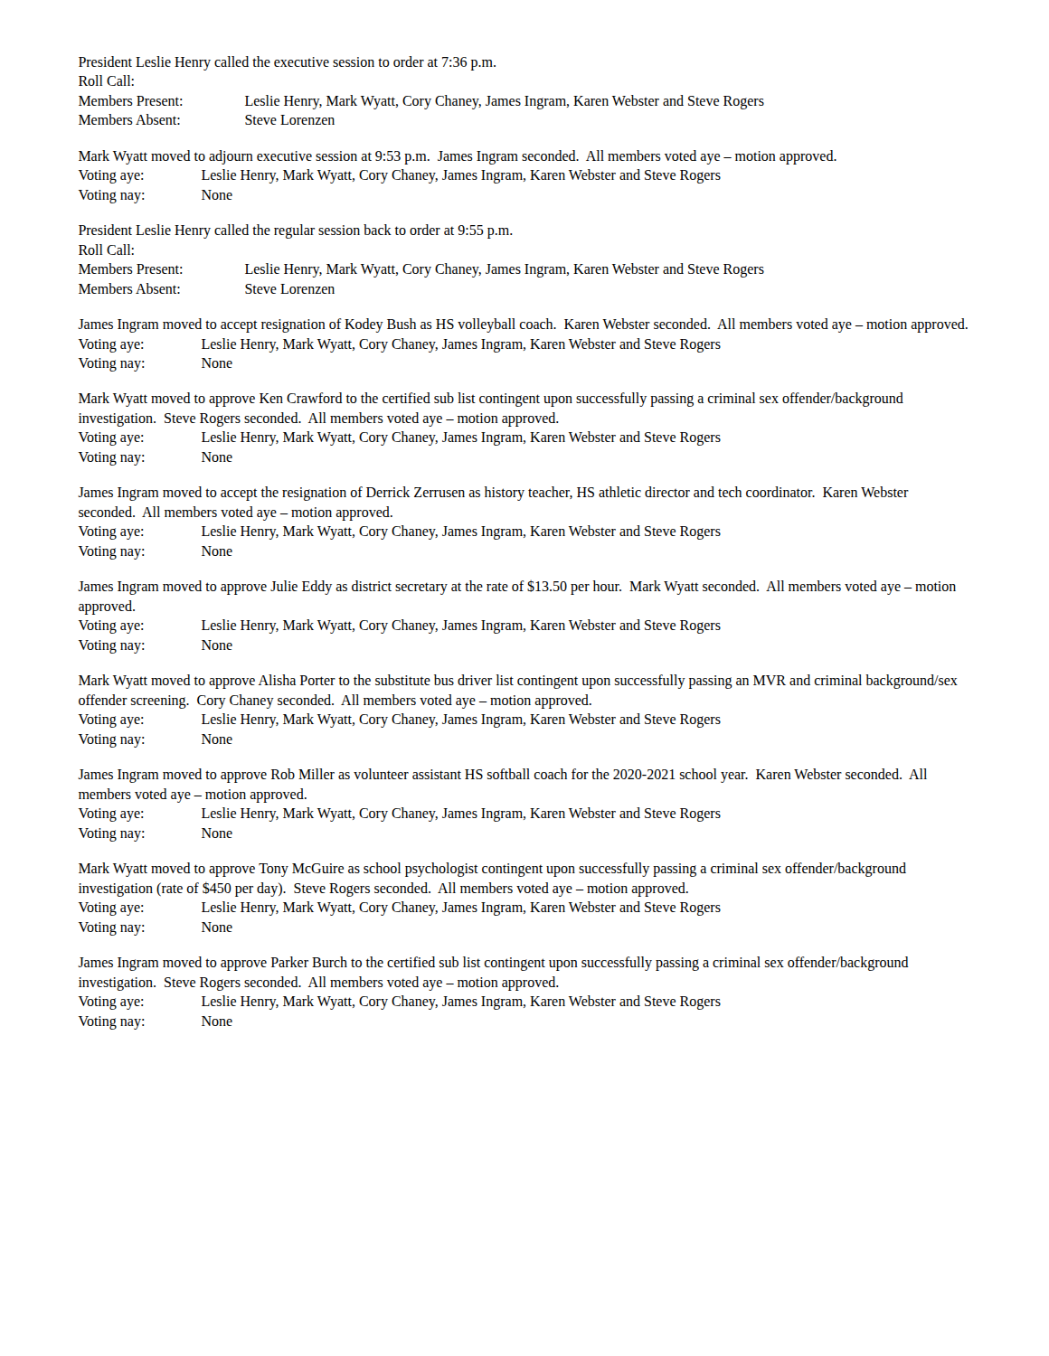President Leslie Henry called the executive session to order at 7:36 p.m.
Roll Call:
Members Present: Leslie Henry, Mark Wyatt, Cory Chaney, James Ingram, Karen Webster and Steve Rogers
Members Absent: Steve Lorenzen
Mark Wyatt moved to adjourn executive session at 9:53 p.m. James Ingram seconded. All members voted aye – motion approved.
Voting aye: Leslie Henry, Mark Wyatt, Cory Chaney, James Ingram, Karen Webster and Steve Rogers
Voting nay: None
President Leslie Henry called the regular session back to order at 9:55 p.m.
Roll Call:
Members Present: Leslie Henry, Mark Wyatt, Cory Chaney, James Ingram, Karen Webster and Steve Rogers
Members Absent: Steve Lorenzen
James Ingram moved to accept resignation of Kodey Bush as HS volleyball coach. Karen Webster seconded. All members voted aye – motion approved.
Voting aye: Leslie Henry, Mark Wyatt, Cory Chaney, James Ingram, Karen Webster and Steve Rogers
Voting nay: None
Mark Wyatt moved to approve Ken Crawford to the certified sub list contingent upon successfully passing a criminal sex offender/background investigation. Steve Rogers seconded. All members voted aye – motion approved.
Voting aye: Leslie Henry, Mark Wyatt, Cory Chaney, James Ingram, Karen Webster and Steve Rogers
Voting nay: None
James Ingram moved to accept the resignation of Derrick Zerrusen as history teacher, HS athletic director and tech coordinator. Karen Webster seconded. All members voted aye – motion approved.
Voting aye: Leslie Henry, Mark Wyatt, Cory Chaney, James Ingram, Karen Webster and Steve Rogers
Voting nay: None
James Ingram moved to approve Julie Eddy as district secretary at the rate of $13.50 per hour. Mark Wyatt seconded. All members voted aye – motion approved.
Voting aye: Leslie Henry, Mark Wyatt, Cory Chaney, James Ingram, Karen Webster and Steve Rogers
Voting nay: None
Mark Wyatt moved to approve Alisha Porter to the substitute bus driver list contingent upon successfully passing an MVR and criminal background/sex offender screening. Cory Chaney seconded. All members voted aye – motion approved.
Voting aye: Leslie Henry, Mark Wyatt, Cory Chaney, James Ingram, Karen Webster and Steve Rogers
Voting nay: None
James Ingram moved to approve Rob Miller as volunteer assistant HS softball coach for the 2020-2021 school year. Karen Webster seconded. All members voted aye – motion approved.
Voting aye: Leslie Henry, Mark Wyatt, Cory Chaney, James Ingram, Karen Webster and Steve Rogers
Voting nay: None
Mark Wyatt moved to approve Tony McGuire as school psychologist contingent upon successfully passing a criminal sex offender/background investigation (rate of $450 per day). Steve Rogers seconded. All members voted aye – motion approved.
Voting aye: Leslie Henry, Mark Wyatt, Cory Chaney, James Ingram, Karen Webster and Steve Rogers
Voting nay: None
James Ingram moved to approve Parker Burch to the certified sub list contingent upon successfully passing a criminal sex offender/background investigation. Steve Rogers seconded. All members voted aye – motion approved.
Voting aye: Leslie Henry, Mark Wyatt, Cory Chaney, James Ingram, Karen Webster and Steve Rogers
Voting nay: None